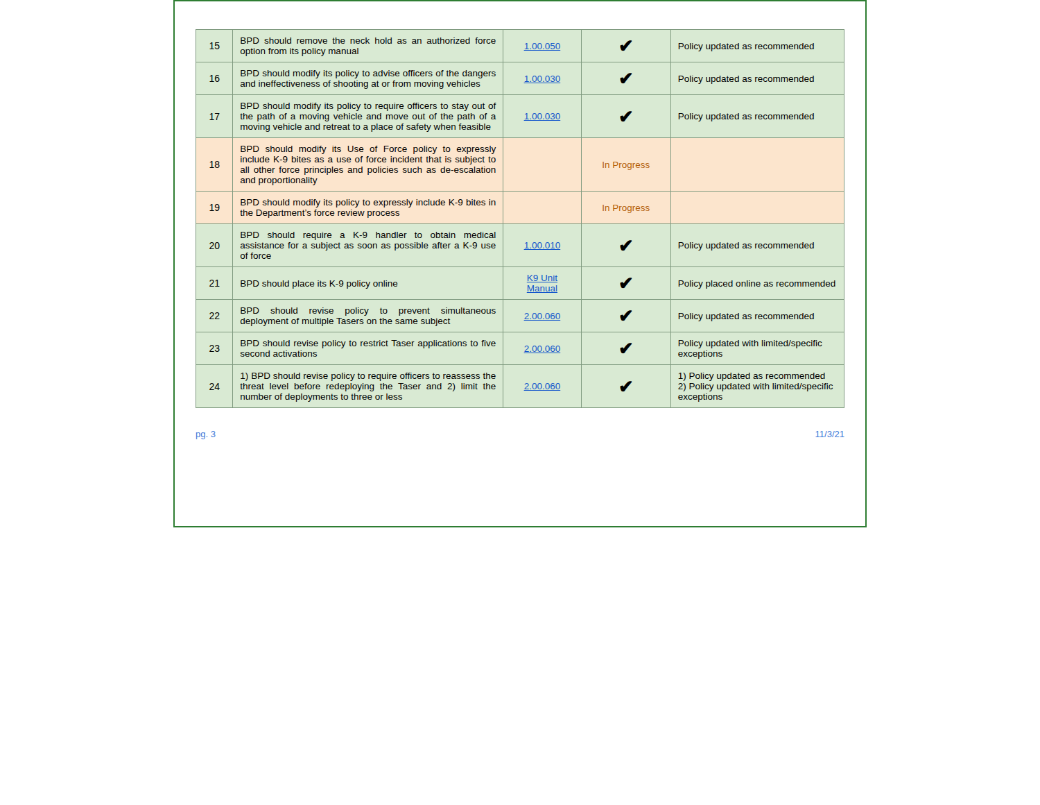| 15 | BPD should remove the neck hold as an authorized force option from its policy manual | 1.00.050 | ✔ | Policy updated as recommended |
| 16 | BPD should modify its policy to advise officers of the dangers and ineffectiveness of shooting at or from moving vehicles | 1.00.030 | ✔ | Policy updated as recommended |
| 17 | BPD should modify its policy to require officers to stay out of the path of a moving vehicle and move out of the path of a moving vehicle and retreat to a place of safety when feasible | 1.00.030 | ✔ | Policy updated as recommended |
| 18 | BPD should modify its Use of Force policy to expressly include K-9 bites as a use of force incident that is subject to all other force principles and policies such as de-escalation and proportionality | | In Progress | |
| 19 | BPD should modify its policy to expressly include K-9 bites in the Department’s force review process | | In Progress | |
| 20 | BPD should require a K-9 handler to obtain medical assistance for a subject as soon as possible after a K-9 use of force | 1.00.010 | ✔ | Policy updated as recommended |
| 21 | BPD should place its K-9 policy online | K9 Unit Manual | ✔ | Policy placed online as recommended |
| 22 | BPD should revise policy to prevent simultaneous deployment of multiple Tasers on the same subject | 2.00.060 | ✔ | Policy updated as recommended |
| 23 | BPD should revise policy to restrict Taser applications to five second activations | 2.00.060 | ✔ | Policy updated with limited/specific exceptions |
| 24 | 1) BPD should revise policy to require officers to reassess the threat level before redeploying the Taser and 2) limit the number of deployments to three or less | 2.00.060 | ✔ | 1) Policy updated as recommended 2) Policy updated with limited/specific exceptions |
pg. 3 11/3/21